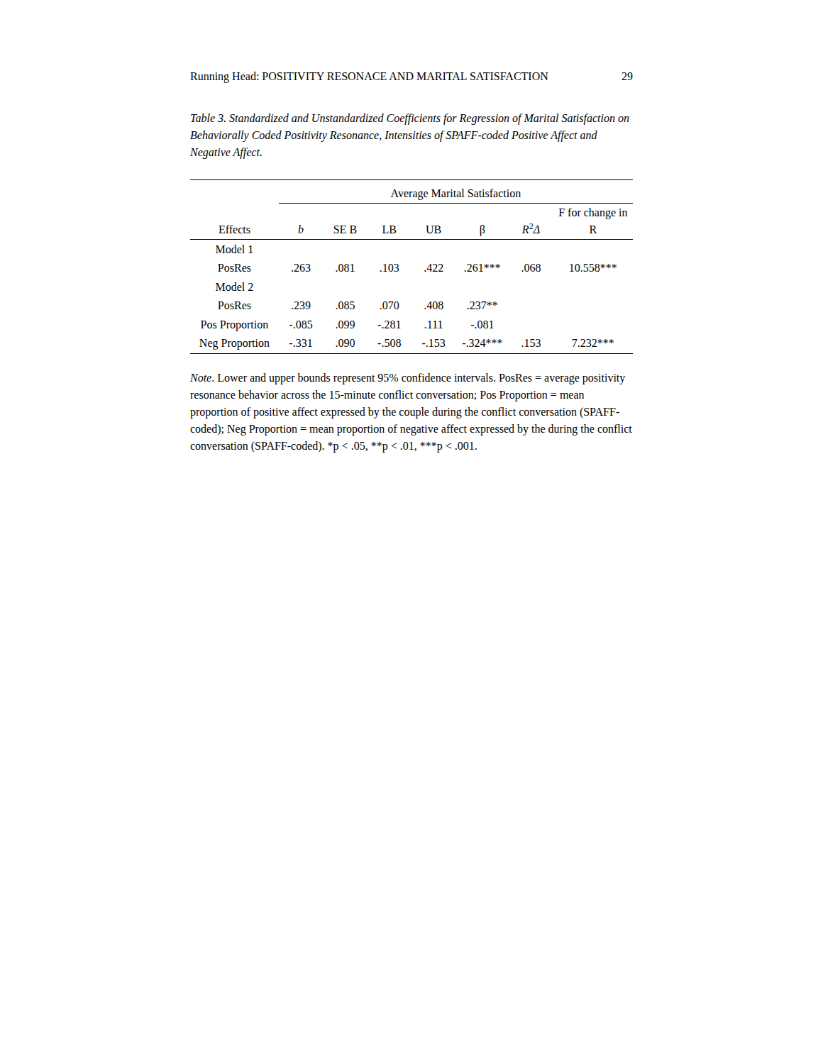Running Head: POSITIVITY RESONACE AND MARITAL SATISFACTION 29
Table 3. Standardized and Unstandardized Coefficients for Regression of Marital Satisfaction on Behaviorally Coded Positivity Resonance, Intensities of SPAFF-coded Positive Affect and Negative Affect.
| | Average Marital Satisfaction |
| Effects | b | SE B | LB | UB | β | R 2 Δ | F for change in R |
| Model 1 | | | | | | | |
| PosRes | .263 | .081 | .103 | .422 | .261*** | .068 | 10.558*** |
| Model 2 | | | | | | | |
| PosRes | .239 | .085 | .070 | .408 | .237** | | |
| Pos Proportion | -.085 | .099 | -.281 | .111 | -.081 | | |
| Neg Proportion | -.331 | .090 | -.508 | -.153 | -.324*** | .153 | 7.232*** |
Note. Lower and upper bounds represent 95% confidence intervals. PosRes = average positivity resonance behavior across the 15-minute conflict conversation; Pos Proportion = mean proportion of positive affect expressed by the couple during the conflict conversation (SPAFF-coded); Neg Proportion = mean proportion of negative affect expressed by the during the conflict conversation (SPAFF-coded). *p < .05, **p < .01, ***p < .001.